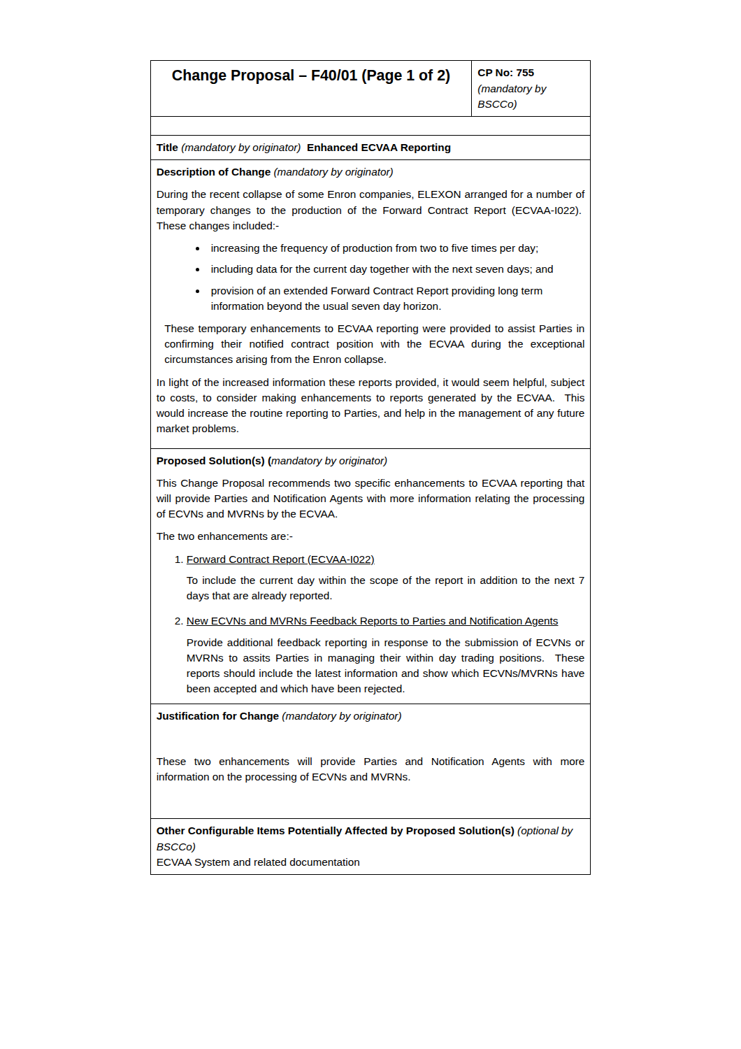| Change Proposal – F40/01 (Page 1 of 2) | CP No: 755 (mandatory by BSCCo) |
| Title (mandatory by originator) Enhanced ECVAA Reporting |
| Description of Change (mandatory by originator) During the recent collapse of some Enron companies, ELEXON arranged for a number of temporary changes to the production of the Forward Contract Report (ECVAA-I022). These changes included:- increasing the frequency of production from two to five times per day; including data for the current day together with the next seven days; and provision of an extended Forward Contract Report providing long term information beyond the usual seven day horizon. These temporary enhancements to ECVAA reporting were provided to assist Parties in confirming their notified contract position with the ECVAA during the exceptional circumstances arising from the Enron collapse. In light of the increased information these reports provided, it would seem helpful, subject to costs, to consider making enhancements to reports generated by the ECVAA. This would increase the routine reporting to Parties, and help in the management of any future market problems. |
| Proposed Solution(s) ( mandatory by originator) This Change Proposal recommends two specific enhancements to ECVAA reporting that will provide Parties and Notification Agents with more information relating the processing of ECVNs and MVRNs by the ECVAA. The two enhancements are:- Forward Contract Report (ECVAA-I022) To include the current day within the scope of the report in addition to the next 7 days that are already reported. New ECVNs and MVRNs Feedback Reports to Parties and Notification Agents Provide additional feedback reporting in response to the submission of ECVNs or MVRNs to assits Parties in managing their within day trading positions. These reports should include the latest information and show which ECVNs/MVRNs have been accepted and which have been rejected. |
| Justification for Change (mandatory by originator) These two enhancements will provide Parties and Notification Agents with more information on the processing of ECVNs and MVRNs. |
| Other Configurable Items Potentially Affected by Proposed Solution(s) (optional by BSCCo) ECVAA System and related documentation |